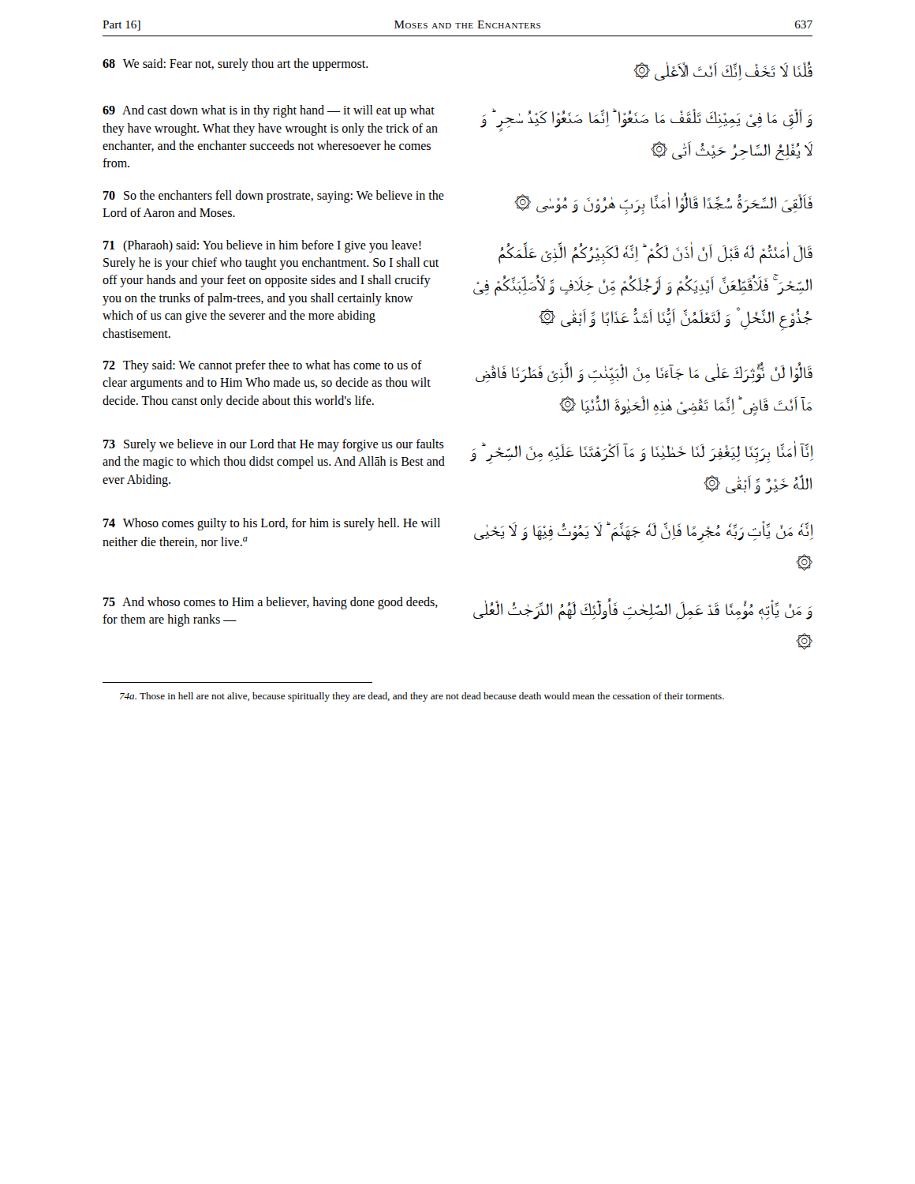Part 16] Moses and the Enchanters 637
68 We said: Fear not, surely thou art the uppermost.
قُلْنَا لَا تَخَفْ اِنَّكَ اَنْتَ الْاَعْلٰى ۞
69 And cast down what is in thy right hand — it will eat up what they have wrought. What they have wrought is only the trick of an enchanter, and the enchanter succeeds not wheresoever he comes from.
وَ اَلْقِ مَا فِیْ یَمِیْنِكَ تَلْقَفْ مَا صَنَعُوْا ؕ اِنَّمَا صَنَعُوْا كَیْدُ سٰحِرٍ ؕ وَ لَا یُفْلِحُ السَّاحِرُ حَیْثُ اَتٰى ۞
70 So the enchanters fell down prostrate, saying: We believe in the Lord of Aaron and Moses.
فَاَلْقِیَ السَّحَرَةُ سُجَّدًا قَالُوْا اٰمَنَّا بِرَبِّ هٰرُوْنَ وَ مُوْسٰى ۞
71 (Pharaoh) said: You believe in him before I give you leave! Surely he is your chief who taught you enchantment. So I shall cut off your hands and your feet on opposite sides and I shall crucify you on the trunks of palm-trees, and you shall certainly know which of us can give the severer and the more abiding chastisement.
قَالَ اٰمَنْتُمْ لَهٗ قَبْلَ اَنْ اٰذَنَ لَكُمْ ؕ اِنَّهٗ لَكَبِیْرُكُمُ الَّذِیْ عَلَّمَكُمُ السِّحْرَ ۚ فَلَاُقَطِّعَنَّ اَیْدِیَكُمْ وَ اَرْجُلَكُمْ مِّنْ خِلَافٍ وَّ لَاُصَلِّبَنَّكُمْ فِیْ جُذُوْعِ النَّخْلِ ۫ وَ لَتَعْلَمُنَّ اَیُّنَا اَشَدُّ عَذَابًا وَّ اَبْقٰى ۞
72 They said: We cannot prefer thee to what has come to us of clear arguments and to Him Who made us, so decide as thou wilt decide. Thou canst only decide about this world's life.
قَالُوْا لَنْ نُّؤْثِرَكَ عَلٰى مَا جَآءَنَا مِنَ الْبَیِّنٰتِ وَ الَّذِیْ فَطَرَنَا فَاقْضِ مَآ اَنْتَ قَاضٍ ؕ اِنَّمَا تَقْضِیْ هٰذِهِ الْحَیٰوةَ الدُّنْیَا ۞
73 Surely we believe in our Lord that He may forgive us our faults and the magic to which thou didst compel us. And Allāh is Best and ever Abiding.
اِنَّآ اٰمَنَّا بِرَبِّنَا لِیَغْفِرَ لَنَا خَطٰیٰنَا وَ مَآ اَكْرَهْتَنَا عَلَیْهِ مِنَ السِّحْرِ ؕ وَ اللّٰهُ خَیْرٌ وَّ اَبْقٰى ۞
74 Whoso comes guilty to his Lord, for him is surely hell. He will neither die therein, nor live.a
اِنَّهٗ مَنْ یَّاْتِ رَبَّهٗ مُجْرِمًا فَاِنَّ لَهٗ جَهَنَّمَ ؕ لَا یَمُوْتُ فِیْهَا وَ لَا یَحْیٰى ۞
75 And whoso comes to Him a believer, having done good deeds, for them are high ranks —
وَ مَنْ یَّاْتِهٖ مُؤْمِنًا قَدْ عَمِلَ الصّٰلِحٰتِ فَاُولٰٓئِكَ لَهُمُ الدَّرَجٰتُ الْعُلٰى ۞
74a. Those in hell are not alive, because spiritually they are dead, and they are not dead because death would mean the cessation of their torments.